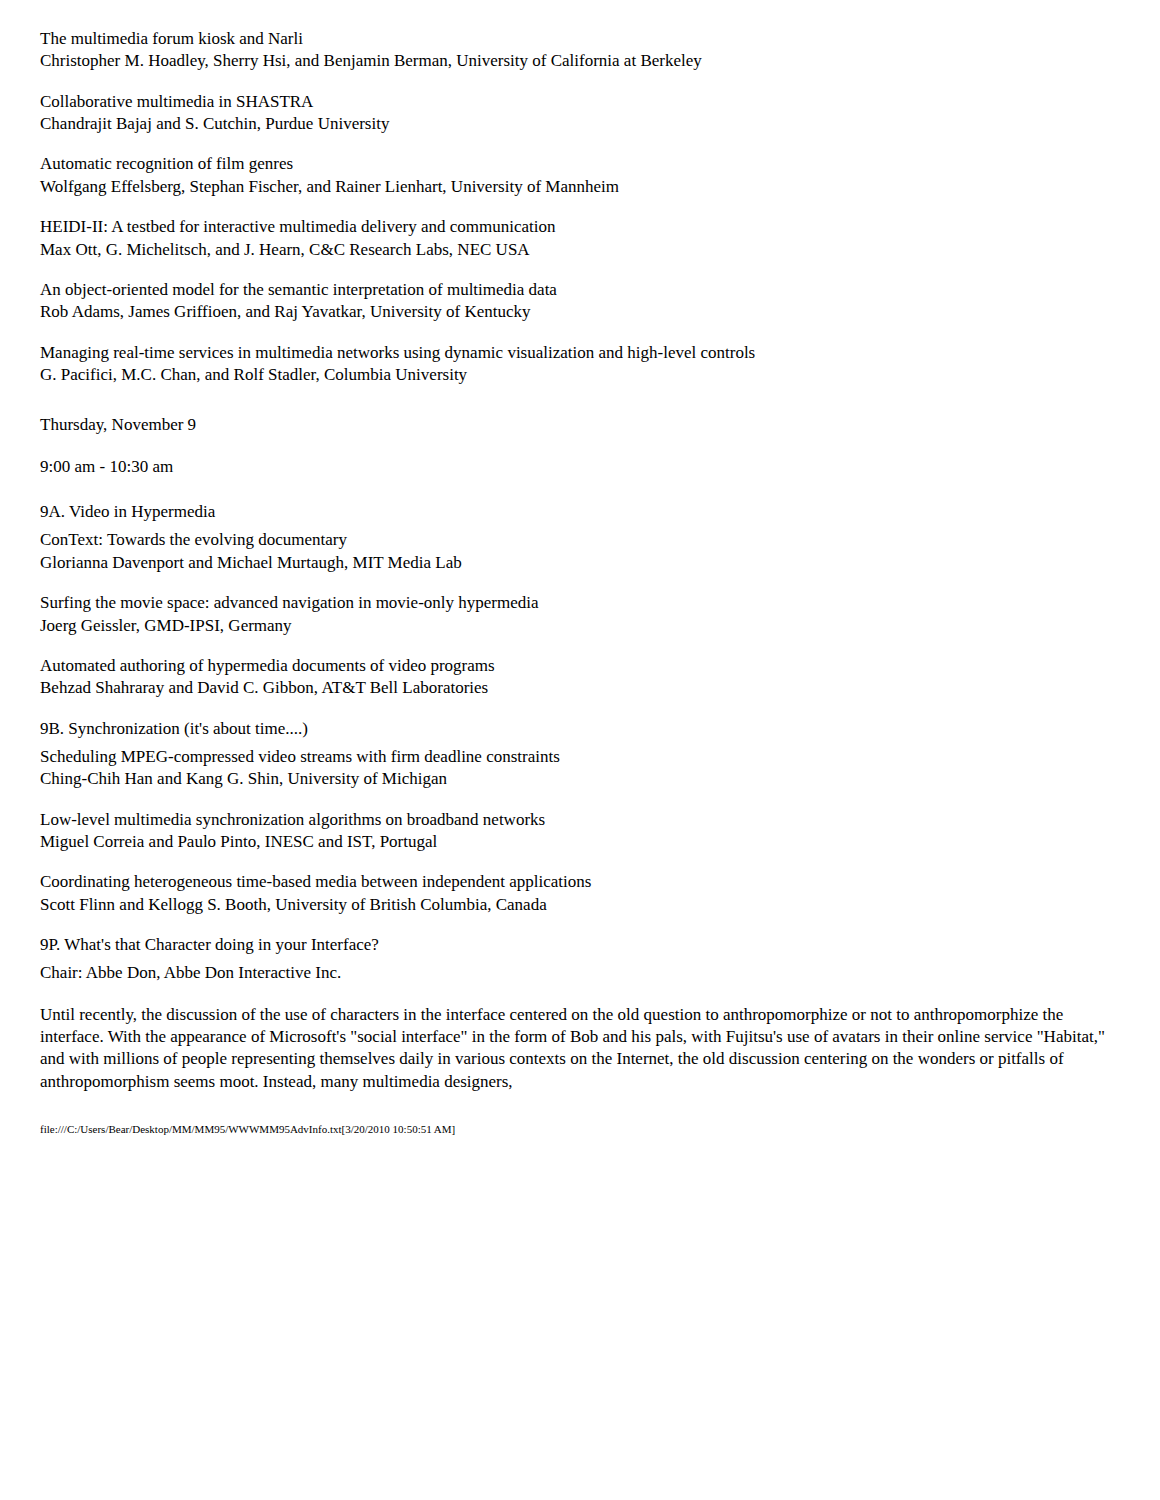The multimedia forum kiosk and Narli
Christopher M. Hoadley, Sherry Hsi, and Benjamin Berman, University of California at Berkeley
Collaborative multimedia in SHASTRA
Chandrajit Bajaj and S. Cutchin, Purdue University
Automatic recognition of film genres
Wolfgang Effelsberg, Stephan Fischer, and Rainer Lienhart, University of Mannheim
HEIDI-II: A testbed for interactive multimedia delivery and communication
Max Ott, G. Michelitsch, and J. Hearn, C&C Research Labs, NEC USA
An object-oriented model for the semantic interpretation of multimedia data
Rob Adams, James Griffioen, and Raj Yavatkar, University of Kentucky
Managing real-time services in multimedia networks using dynamic visualization and high-level controls
G. Pacifici, M.C. Chan, and Rolf Stadler, Columbia University
Thursday, November 9
9:00 am - 10:30 am
9A. Video in Hypermedia
ConText: Towards the evolving documentary
Glorianna Davenport and Michael Murtaugh, MIT Media Lab
Surfing the movie space: advanced navigation in movie-only hypermedia
Joerg Geissler, GMD-IPSI, Germany
Automated authoring of hypermedia documents of video programs
Behzad Shahraray and David C. Gibbon, AT&T Bell Laboratories
9B. Synchronization (it's about time....)
Scheduling MPEG-compressed video streams with firm deadline constraints
Ching-Chih Han and Kang G. Shin, University of Michigan
Low-level multimedia synchronization algorithms on broadband networks
Miguel Correia and Paulo Pinto, INESC and IST, Portugal
Coordinating heterogeneous time-based media between independent applications
Scott Flinn and Kellogg S. Booth, University of British Columbia, Canada
9P. What's that Character doing in your Interface?
Chair: Abbe Don, Abbe Don Interactive Inc.
Until recently, the discussion of the use of characters in the interface centered on the old question to anthropomorphize or not to anthropomorphize the interface. With the appearance of Microsoft's "social interface" in the form of Bob and his pals, with Fujitsu's use of avatars in their online service "Habitat," and with millions of people representing themselves daily in various contexts on the Internet, the old discussion centering on the wonders or pitfalls of anthropomorphism seems moot. Instead, many multimedia designers,
file:///C:/Users/Bear/Desktop/MM/MM95/WWWMM95AdvInfo.txt[3/20/2010 10:50:51 AM]